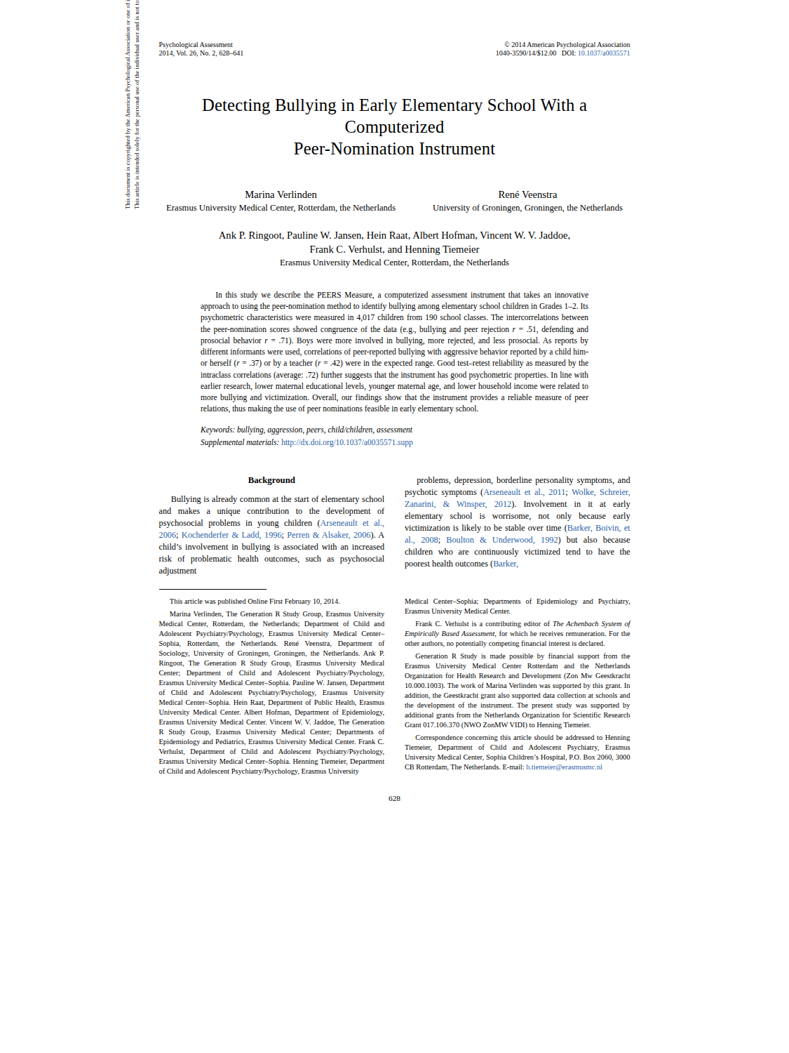This document is copyrighted by the American Psychological Association or one of its allied publishers.
This article is intended solely for the personal use of the individual user and is not to be disseminated broadly.
Psychological Assessment
2014, Vol. 26, No. 2, 628–641
© 2014 American Psychological Association
1040-3590/14/$12.00 DOI: 10.1037/a0035571
Detecting Bullying in Early Elementary School With a Computerized
Peer-Nomination Instrument
Marina Verlinden
Erasmus University Medical Center, Rotterdam, the Netherlands
René Veenstra
University of Groningen, Groningen, the Netherlands
Ank P. Ringoot, Pauline W. Jansen, Hein Raat, Albert Hofman, Vincent W. V. Jaddoe,
Frank C. Verhulst, and Henning Tiemeier
Erasmus University Medical Center, Rotterdam, the Netherlands
In this study we describe the PEERS Measure, a computerized assessment instrument that takes an innovative approach to using the peer-nomination method to identify bullying among elementary school children in Grades 1–2. Its psychometric characteristics were measured in 4,017 children from 190 school classes. The intercorrelations between the peer-nomination scores showed congruence of the data (e.g., bullying and peer rejection r = .51, defending and prosocial behavior r = .71). Boys were more involved in bullying, more rejected, and less prosocial. As reports by different informants were used, correlations of peer-reported bullying with aggressive behavior reported by a child him- or herself (r = .37) or by a teacher (r = .42) were in the expected range. Good test–retest reliability as measured by the intraclass correlations (average: .72) further suggests that the instrument has good psychometric properties. In line with earlier research, lower maternal educational levels, younger maternal age, and lower household income were related to more bullying and victimization. Overall, our findings show that the instrument provides a reliable measure of peer relations, thus making the use of peer nominations feasible in early elementary school.
Keywords: bullying, aggression, peers, child/children, assessment
Supplemental materials: http://dx.doi.org/10.1037/a0035571.supp
Background
Bullying is already common at the start of elementary school and makes a unique contribution to the development of psychosocial problems in young children (Arseneault et al., 2006; Kochenderfer & Ladd, 1996; Perren & Alsaker, 2006). A child’s involvement in bullying is associated with an increased risk of problematic health outcomes, such as psychosocial adjustment
problems, depression, borderline personality symptoms, and psychotic symptoms (Arseneault et al., 2011; Wolke, Schreier, Zanarini, & Winsper, 2012). Involvement in it at early elementary school is worrisome, not only because early victimization is likely to be stable over time (Barker, Boivin, et al., 2008; Boulton & Underwood, 1992) but also because children who are continuously victimized tend to have the poorest health outcomes (Barker,
This article was published Online First February 10, 2014.
Marina Verlinden, The Generation R Study Group, Erasmus University Medical Center, Rotterdam, the Netherlands; Department of Child and Adolescent Psychiatry/Psychology, Erasmus University Medical Center–Sophia, Rotterdam, the Netherlands. René Veenstra, Department of Sociology, University of Groningen, Groningen, the Netherlands. Ank P. Ringoot, The Generation R Study Group, Erasmus University Medical Center; Department of Child and Adolescent Psychiatry/Psychology, Erasmus University Medical Center–Sophia. Pauline W. Jansen, Department of Child and Adolescent Psychiatry/Psychology, Erasmus University Medical Center–Sophia. Hein Raat, Department of Public Health, Erasmus University Medical Center. Albert Hofman, Department of Epidemiology, Erasmus University Medical Center. Vincent W. V. Jaddoe, The Generation R Study Group, Erasmus University Medical Center; Departments of Epidemiology and Pediatrics, Erasmus University Medical Center. Frank C. Verhulst, Department of Child and Adolescent Psychiatry/Psychology, Erasmus University Medical Center–Sophia. Henning Tiemeier, Department of Child and Adolescent Psychiatry/Psychology, Erasmus University
Medical Center–Sophia; Departments of Epidemiology and Psychiatry, Erasmus University Medical Center.
Frank C. Verhulst is a contributing editor of The Achenbach System of Empirically Based Assessment, for which he receives remuneration. For the other authors, no potentially competing financial interest is declared.
Generation R Study is made possible by financial support from the Erasmus University Medical Center Rotterdam and the Netherlands Organization for Health Research and Development (Zon Mw Geestkracht 10.000.1003). The work of Marina Verlinden was supported by this grant. In addition, the Geestkracht grant also supported data collection at schools and the development of the instrument. The present study was supported by additional grants from the Netherlands Organization for Scientific Research Grant 017.106.370 (NWO ZonMW VIDI) to Henning Tiemeier.
Correspondence concerning this article should be addressed to Henning Tiemeier, Department of Child and Adolescent Psychiatry, Erasmus University Medical Center, Sophia Children’s Hospital, P.O. Box 2060, 3000 CB Rotterdam, The Netherlands. E-mail: h.tiemeier@erasmusmc.nl
628